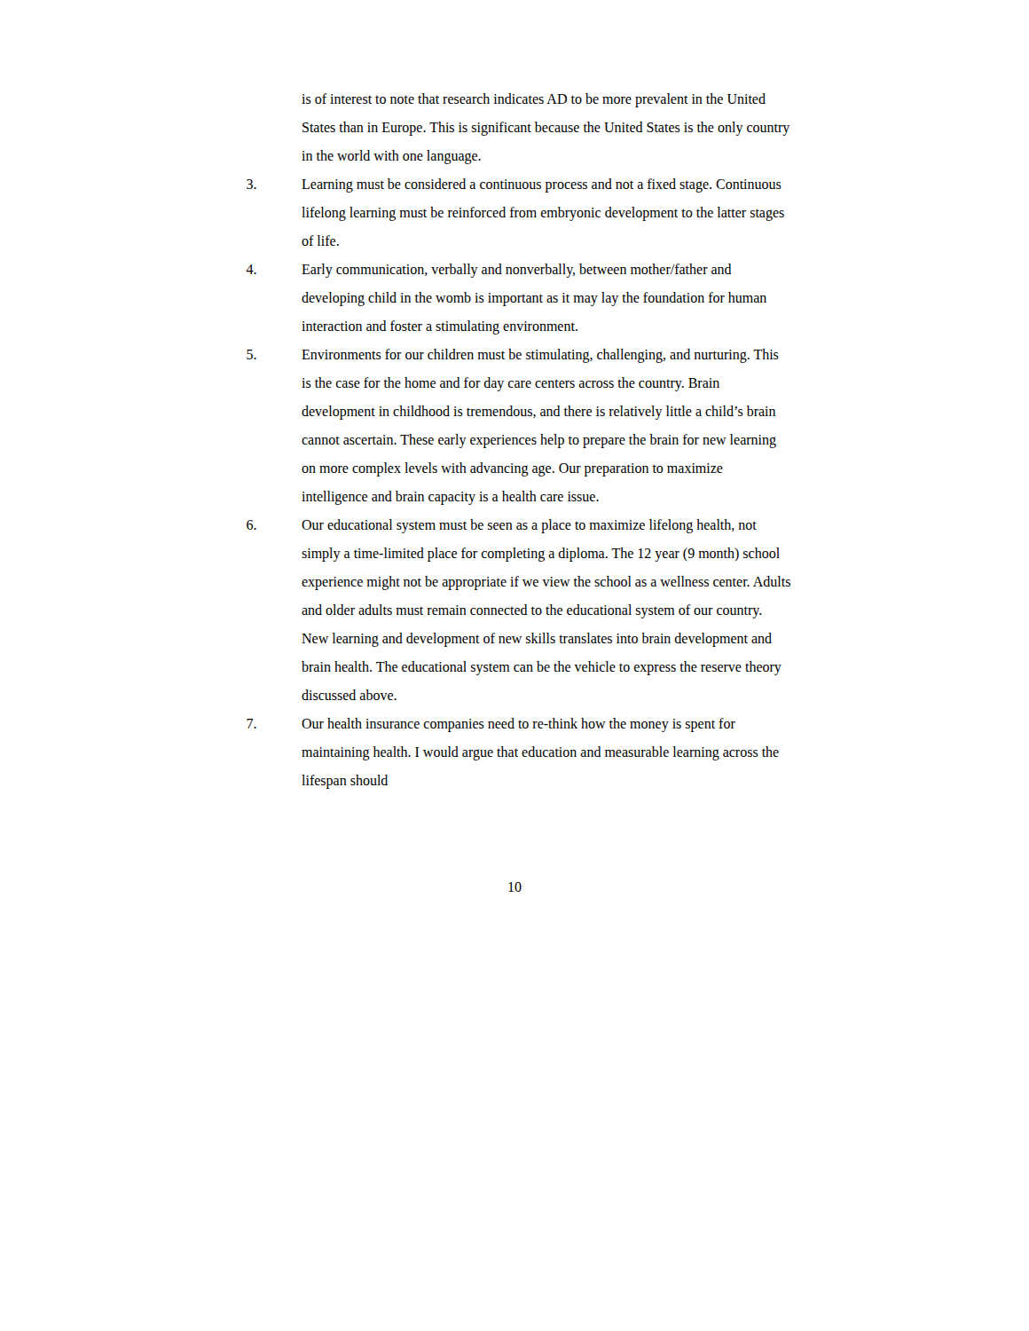is of interest to note that research indicates AD to be more prevalent in the United States than in Europe. This is significant because the United States is the only country in the world with one language.
3.
Learning must be considered a continuous process and not a fixed stage. Continuous lifelong learning must be reinforced from embryonic development to the latter stages of life.
4.
Early communication, verbally and nonverbally, between mother/father and developing child in the womb is important as it may lay the foundation for human interaction and foster a stimulating environment.
5.
Environments for our children must be stimulating, challenging, and nurturing. This is the case for the home and for day care centers across the country. Brain development in childhood is tremendous, and there is relatively little a child’s brain cannot ascertain. These early experiences help to prepare the brain for new learning on more complex levels with advancing age. Our preparation to maximize intelligence and brain capacity is a health care issue.
6.
Our educational system must be seen as a place to maximize lifelong health, not simply a time-limited place for completing a diploma. The 12 year (9 month) school experience might not be appropriate if we view the school as a wellness center. Adults and older adults must remain connected to the educational system of our country. New learning and development of new skills translates into brain development and brain health. The educational system can be the vehicle to express the reserve theory discussed above.
7.
Our health insurance companies need to re-think how the money is spent for maintaining health. I would argue that education and measurable learning across the lifespan should
10